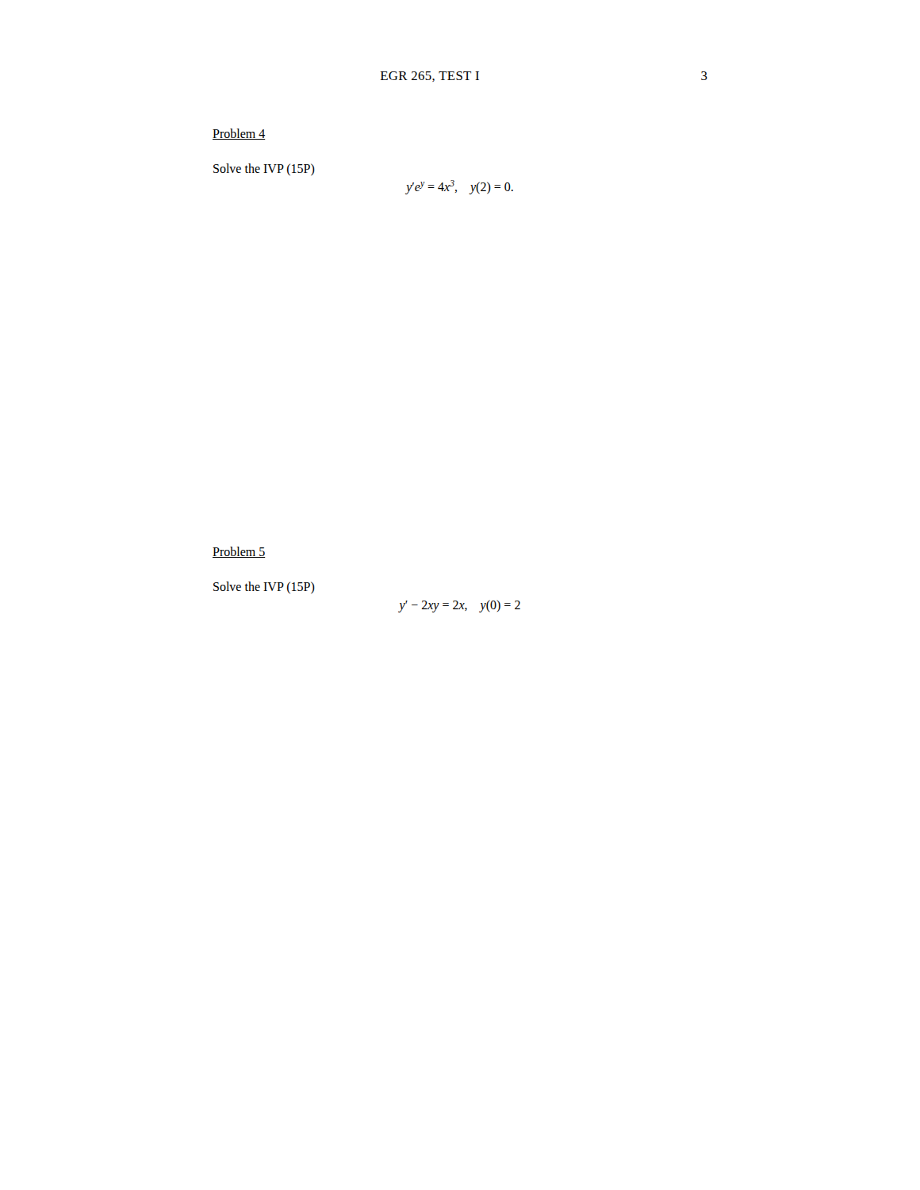EGR 265, TEST I 3
Problem 4
Solve the IVP (15P)
y′ey = 4x3, y(2) = 0.
Problem 5
Solve the IVP (15P)
y′ − 2xy = 2x, y(0) = 2